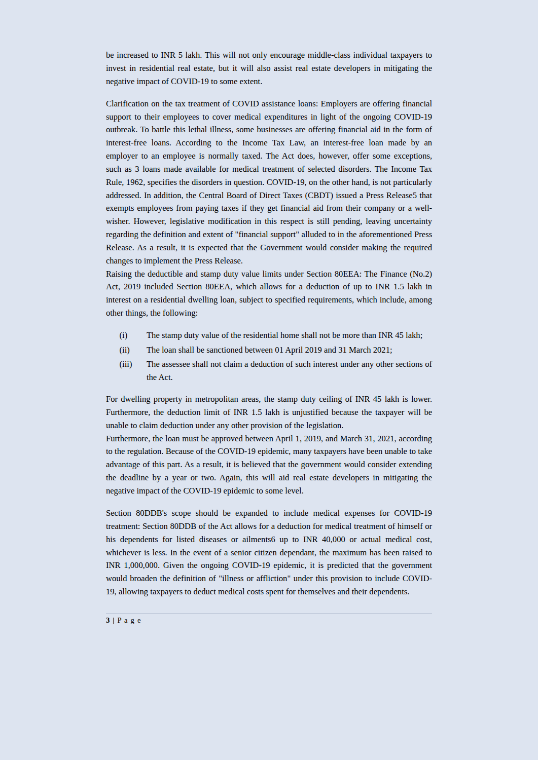be increased to INR 5 lakh. This will not only encourage middle-class individual taxpayers to invest in residential real estate, but it will also assist real estate developers in mitigating the negative impact of COVID-19 to some extent.
Clarification on the tax treatment of COVID assistance loans: Employers are offering financial support to their employees to cover medical expenditures in light of the ongoing COVID-19 outbreak. To battle this lethal illness, some businesses are offering financial aid in the form of interest-free loans. According to the Income Tax Law, an interest-free loan made by an employer to an employee is normally taxed. The Act does, however, offer some exceptions, such as 3 loans made available for medical treatment of selected disorders. The Income Tax Rule, 1962, specifies the disorders in question. COVID-19, on the other hand, is not particularly addressed. In addition, the Central Board of Direct Taxes (CBDT) issued a Press Release5 that exempts employees from paying taxes if they get financial aid from their company or a well-wisher. However, legislative modification in this respect is still pending, leaving uncertainty regarding the definition and extent of "financial support" alluded to in the aforementioned Press Release. As a result, it is expected that the Government would consider making the required changes to implement the Press Release.
Raising the deductible and stamp duty value limits under Section 80EEA: The Finance (No.2) Act, 2019 included Section 80EEA, which allows for a deduction of up to INR 1.5 lakh in interest on a residential dwelling loan, subject to specified requirements, which include, among other things, the following:
(i) The stamp duty value of the residential home shall not be more than INR 45 lakh;
(ii) The loan shall be sanctioned between 01 April 2019 and 31 March 2021;
(iii) The assessee shall not claim a deduction of such interest under any other sections of the Act.
For dwelling property in metropolitan areas, the stamp duty ceiling of INR 45 lakh is lower. Furthermore, the deduction limit of INR 1.5 lakh is unjustified because the taxpayer will be unable to claim deduction under any other provision of the legislation.
Furthermore, the loan must be approved between April 1, 2019, and March 31, 2021, according to the regulation. Because of the COVID-19 epidemic, many taxpayers have been unable to take advantage of this part. As a result, it is believed that the government would consider extending the deadline by a year or two. Again, this will aid real estate developers in mitigating the negative impact of the COVID-19 epidemic to some level.
Section 80DDB's scope should be expanded to include medical expenses for COVID-19 treatment: Section 80DDB of the Act allows for a deduction for medical treatment of himself or his dependents for listed diseases or ailments6 up to INR 40,000 or actual medical cost, whichever is less. In the event of a senior citizen dependant, the maximum has been raised to INR 1,000,000. Given the ongoing COVID-19 epidemic, it is predicted that the government would broaden the definition of "illness or affliction" under this provision to include COVID-19, allowing taxpayers to deduct medical costs spent for themselves and their dependents.
3 | P a g e